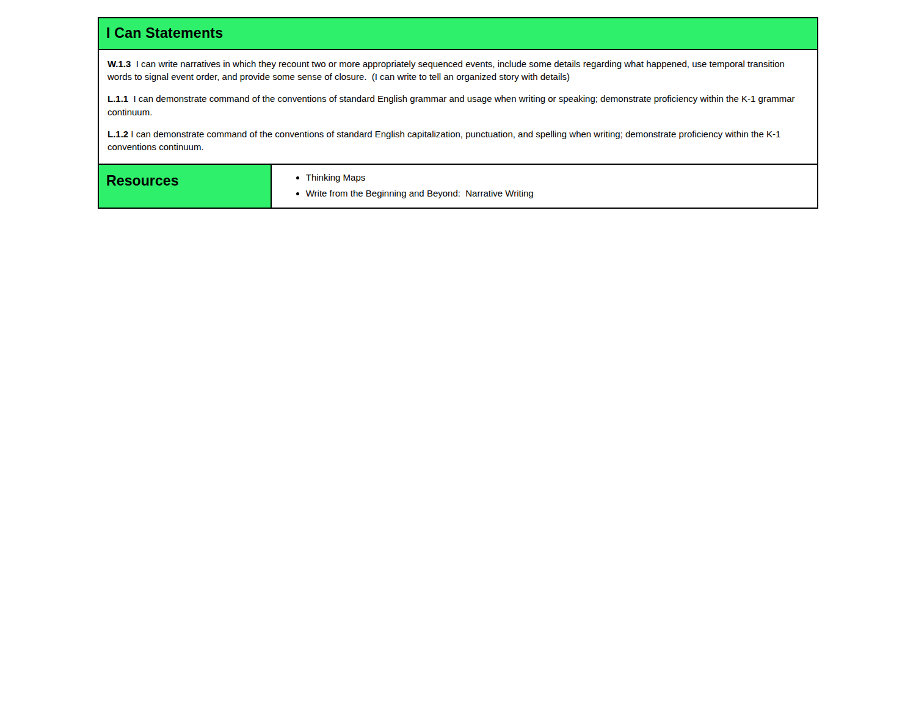| I Can Statements |
| W.1.3 I can write narratives in which they recount two or more appropriately sequenced events, include some details regarding what happened, use temporal transition words to signal event order, and provide some sense of closure. (I can write to tell an organized story with details) L.1.1 I can demonstrate command of the conventions of standard English grammar and usage when writing or speaking; demonstrate proficiency within the K-1 grammar continuum. L.1.2 I can demonstrate command of the conventions of standard English capitalization, punctuation, and spelling when writing; demonstrate proficiency within the K-1 conventions continuum. |
| Resources | Thinking Maps Write from the Beginning and Beyond: Narrative Writing |